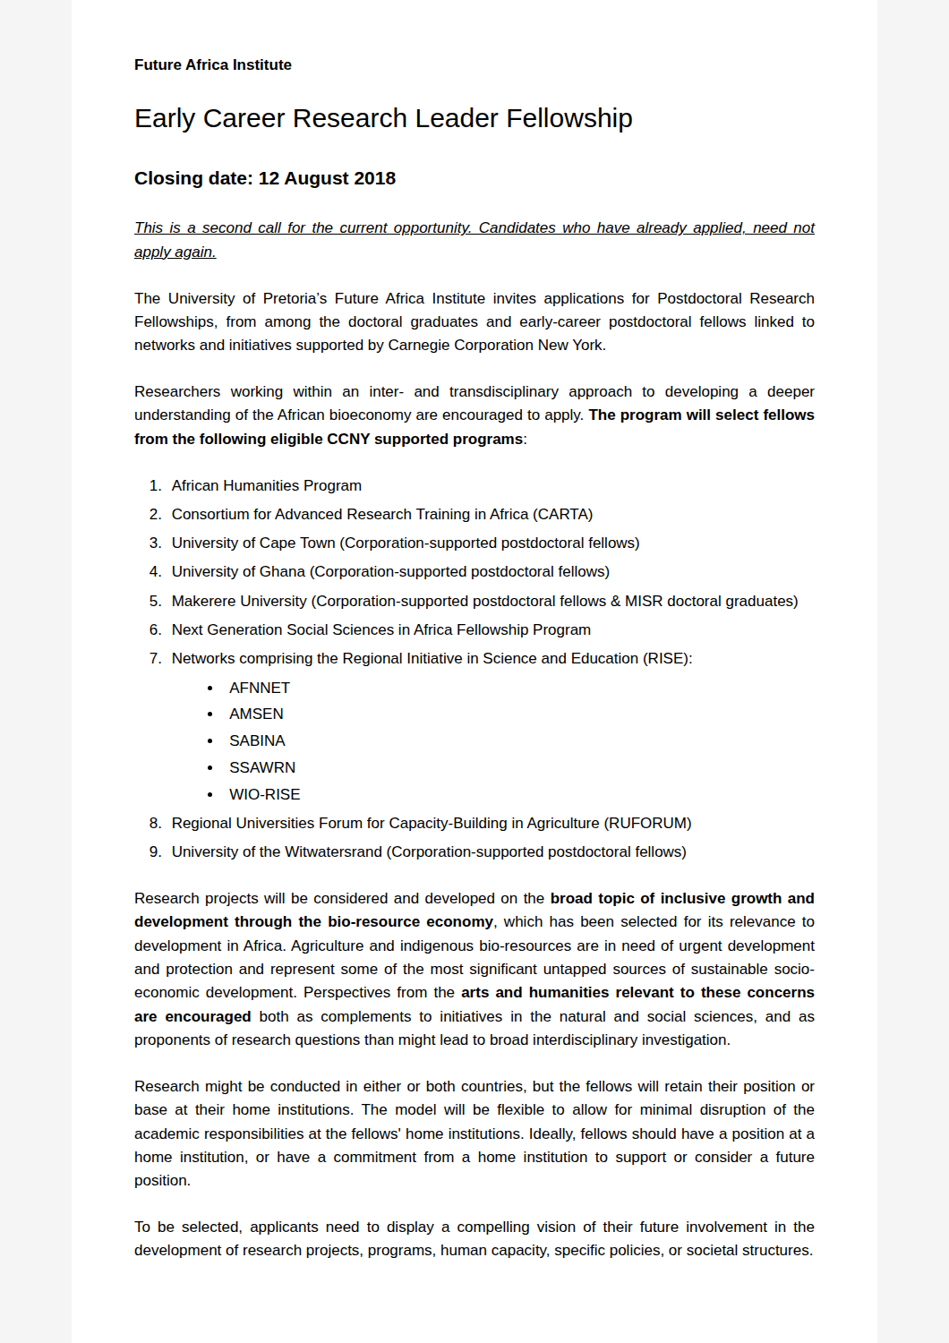Future Africa Institute
Early Career Research Leader Fellowship
Closing date: 12 August 2018
This is a second call for the current opportunity. Candidates who have already applied, need not apply again.
The University of Pretoria’s Future Africa Institute invites applications for Postdoctoral Research Fellowships, from among the doctoral graduates and early-career postdoctoral fellows linked to networks and initiatives supported by Carnegie Corporation New York.
Researchers working within an inter- and transdisciplinary approach to developing a deeper understanding of the African bioeconomy are encouraged to apply. The program will select fellows from the following eligible CCNY supported programs:
African Humanities Program
Consortium for Advanced Research Training in Africa (CARTA)
University of Cape Town (Corporation-supported postdoctoral fellows)
University of Ghana (Corporation-supported postdoctoral fellows)
Makerere University (Corporation-supported postdoctoral fellows & MISR doctoral graduates)
Next Generation Social Sciences in Africa Fellowship Program
Networks comprising the Regional Initiative in Science and Education (RISE):
AFNNET
AMSEN
SABINA
SSAWRN
WIO-RISE
Regional Universities Forum for Capacity-Building in Agriculture (RUFORUM)
University of the Witwatersrand (Corporation-supported postdoctoral fellows)
Research projects will be considered and developed on the broad topic of inclusive growth and development through the bio-resource economy, which has been selected for its relevance to development in Africa. Agriculture and indigenous bio-resources are in need of urgent development and protection and represent some of the most significant untapped sources of sustainable socio-economic development. Perspectives from the arts and humanities relevant to these concerns are encouraged both as complements to initiatives in the natural and social sciences, and as proponents of research questions than might lead to broad interdisciplinary investigation.
Research might be conducted in either or both countries, but the fellows will retain their position or base at their home institutions. The model will be flexible to allow for minimal disruption of the academic responsibilities at the fellows' home institutions. Ideally, fellows should have a position at a home institution, or have a commitment from a home institution to support or consider a future position.
To be selected, applicants need to display a compelling vision of their future involvement in the development of research projects, programs, human capacity, specific policies, or societal structures.